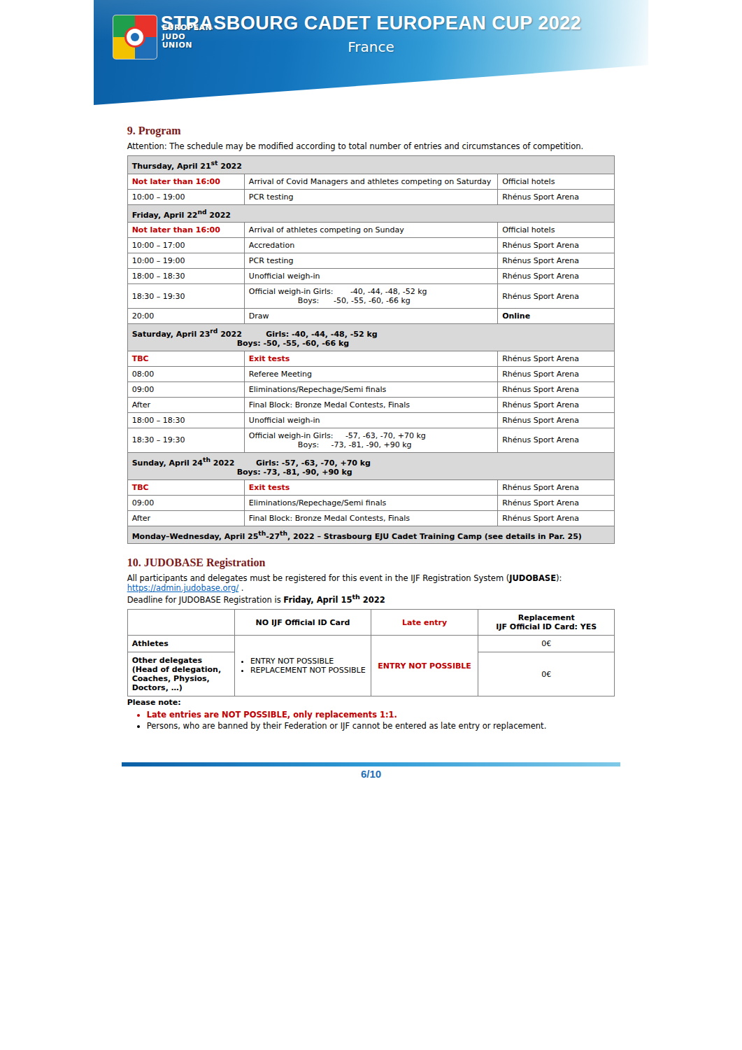EUROPEAN
JUDO
UNION
STRASBOURG CADET EUROPEAN CUP 2022
France
9. Program
Attention: The schedule may be modified according to total number of entries and circumstances of competition.
| Thursday, April 21 st 2022 |
| Not later than 16:00 | Arrival of Covid Managers and athletes competing on Saturday | Official hotels |
| 10:00 – 19:00 | PCR testing | Rhénus Sport Arena |
| Friday, April 22 nd 2022 |
| Not later than 16:00 | Arrival of athletes competing on Sunday | Official hotels |
| 10:00 – 17:00 | Accredation | Rhénus Sport Arena |
| 10:00 – 19:00 | PCR testing | Rhénus Sport Arena |
| 18:00 – 18:30 | Unofficial weigh-in | Rhénus Sport Arena |
| 18:30 – 19:30 | Official weigh-in Girls: -40, -44, -48, -52 kg Boys: -50, -55, -60, -66 kg | Rhénus Sport Arena |
| 20:00 | Draw | Online |
| Saturday, April 23 rd 2022 Girls: -40, -44, -48, -52 kg Boys: -50, -55, -60, -66 kg |
| TBC | Exit tests | Rhénus Sport Arena |
| 08:00 | Referee Meeting | Rhénus Sport Arena |
| 09:00 | Eliminations/Repechage/Semi finals | Rhénus Sport Arena |
| After | Final Block: Bronze Medal Contests, Finals | Rhénus Sport Arena |
| 18:00 – 18:30 | Unofficial weigh-in | Rhénus Sport Arena |
| 18:30 – 19:30 | Official weigh-in Girls: -57, -63, -70, +70 kg Boys: -73, -81, -90, +90 kg | Rhénus Sport Arena |
| Sunday, April 24 th 2022 Girls: -57, -63, -70, +70 kg Boys: -73, -81, -90, +90 kg |
| TBC | Exit tests | Rhénus Sport Arena |
| 09:00 | Eliminations/Repechage/Semi finals | Rhénus Sport Arena |
| After | Final Block: Bronze Medal Contests, Finals | Rhénus Sport Arena |
| Monday–Wednesday, April 25 th -27 th , 2022 – Strasbourg EJU Cadet Training Camp (see details in Par. 25) |
10. JUDOBASE Registration
All participants and delegates must be registered for this event in the IJF Registration System (JUDOBASE):
https://admin.judobase.org/ .
Deadline for JUDOBASE Registration is Friday, April 15th 2022
| | NO IJF Official ID Card | Late entry | Replacement IJF Official ID Card: YES |
| --- | --- | --- | --- |
| Athletes | ENTRY NOT POSSIBLE REPLACEMENT NOT POSSIBLE | ENTRY NOT POSSIBLE | 0€ |
| Other delegates (Head of delegation, Coaches, Physios, Doctors, …) | 0€ |
Please note:
Late entries are NOT POSSIBLE, only replacements 1:1.
Persons, who are banned by their Federation or IJF cannot be entered as late entry or replacement.
6/10